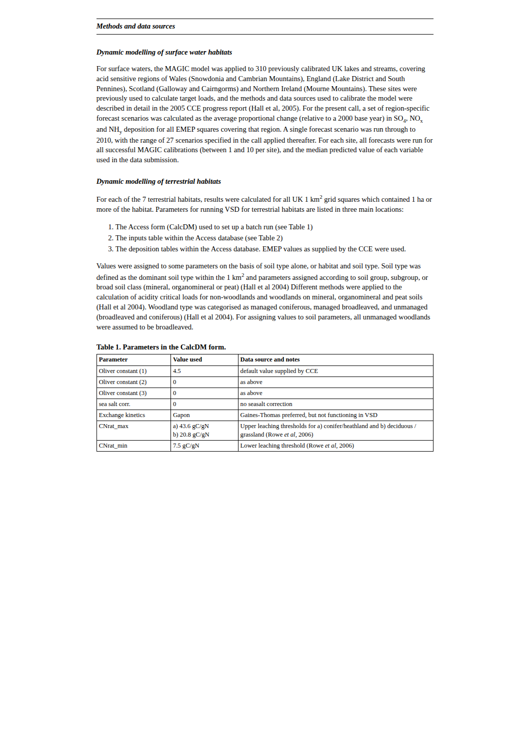Methods and data sources
Dynamic modelling of surface water habitats
For surface waters, the MAGIC model was applied to 310 previously calibrated UK lakes and streams, covering acid sensitive regions of Wales (Snowdonia and Cambrian Mountains), England (Lake District and South Pennines), Scotland (Galloway and Cairngorms) and Northern Ireland (Mourne Mountains). These sites were previously used to calculate target loads, and the methods and data sources used to calibrate the model were described in detail in the 2005 CCE progress report (Hall et al, 2005). For the present call, a set of region-specific forecast scenarios was calculated as the average proportional change (relative to a 2000 base year) in SO4, NOx and NHy deposition for all EMEP squares covering that region. A single forecast scenario was run through to 2010, with the range of 27 scenarios specified in the call applied thereafter. For each site, all forecasts were run for all successful MAGIC calibrations (between 1 and 10 per site), and the median predicted value of each variable used in the data submission.
Dynamic modelling of terrestrial habitats
For each of the 7 terrestrial habitats, results were calculated for all UK 1 km2 grid squares which contained 1 ha or more of the habitat. Parameters for running VSD for terrestrial habitats are listed in three main locations:
The Access form (CalcDM) used to set up a batch run (see Table 1)
The inputs table within the Access database (see Table 2)
The deposition tables within the Access database. EMEP values as supplied by the CCE were used.
Values were assigned to some parameters on the basis of soil type alone, or habitat and soil type. Soil type was defined as the dominant soil type within the 1 km2 and parameters assigned according to soil group, subgroup, or broad soil class (mineral, organomineral or peat) (Hall et al 2004) Different methods were applied to the calculation of acidity critical loads for non-woodlands and woodlands on mineral, organomineral and peat soils (Hall et al 2004). Woodland type was categorised as managed coniferous, managed broadleaved, and unmanaged (broadleaved and coniferous) (Hall et al 2004). For assigning values to soil parameters, all unmanaged woodlands were assumed to be broadleaved.
Table 1. Parameters in the CalcDM form.
| Parameter | Value used | Data source and notes |
| --- | --- | --- |
| Oliver constant (1) | 4.5 | default value supplied by CCE |
| Oliver constant (2) | 0 | as above |
| Oliver constant (3) | 0 | as above |
| sea salt corr. | 0 | no seasalt correction |
| Exchange kinetics | Gapon | Gaines-Thomas preferred, but not functioning in VSD |
| CNrat_max | a) 43.6 gC/gN b) 20.8 gC/gN | Upper leaching thresholds for a) conifer/heathland and b) deciduous / grassland (Rowe et al , 2006) |
| CNrat_min | 7.5 gC/gN | Lower leaching threshold (Rowe et al , 2006) |